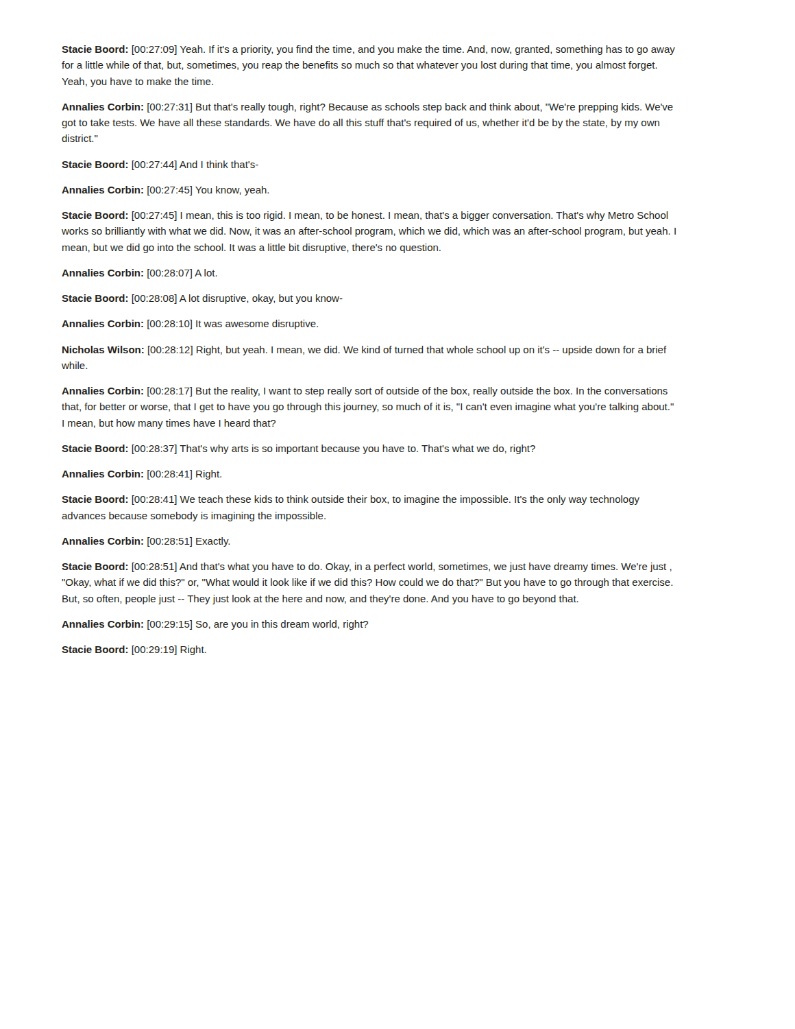Stacie Boord: [00:27:09] Yeah. If it's a priority, you find the time, and you make the time. And, now, granted, something has to go away for a little while of that, but, sometimes, you reap the benefits so much so that whatever you lost during that time, you almost forget. Yeah, you have to make the time.
Annalies Corbin: [00:27:31] But that's really tough, right? Because as schools step back and think about, "We're prepping kids. We've got to take tests. We have all these standards. We have do all this stuff that's required of us, whether it'd be by the state, by my own district."
Stacie Boord: [00:27:44] And I think that's-
Annalies Corbin: [00:27:45] You know, yeah.
Stacie Boord: [00:27:45] I mean, this is too rigid. I mean, to be honest. I mean, that's a bigger conversation. That's why Metro School works so brilliantly with what we did. Now, it was an after-school program, which we did, which was an after-school program, but yeah. I mean, but we did go into the school. It was a little bit disruptive, there's no question.
Annalies Corbin: [00:28:07] A lot.
Stacie Boord: [00:28:08] A lot disruptive, okay, but you know-
Annalies Corbin: [00:28:10] It was awesome disruptive.
Nicholas Wilson: [00:28:12] Right, but yeah. I mean, we did. We kind of turned that whole school up on it's -- upside down for a brief while.
Annalies Corbin: [00:28:17] But the reality, I want to step really sort of outside of the box, really outside the box. In the conversations that, for better or worse, that I get to have you go through this journey, so much of it is, "I can't even imagine what you're talking about." I mean, but how many times have I heard that?
Stacie Boord: [00:28:37] That's why arts is so important because you have to. That's what we do, right?
Annalies Corbin: [00:28:41] Right.
Stacie Boord: [00:28:41] We teach these kids to think outside their box, to imagine the impossible. It's the only way technology advances because somebody is imagining the impossible.
Annalies Corbin: [00:28:51] Exactly.
Stacie Boord: [00:28:51] And that's what you have to do. Okay, in a perfect world, sometimes, we just have dreamy times. We're just , "Okay, what if we did this?" or, "What would it look like if we did this? How could we do that?" But you have to go through that exercise. But, so often, people just -- They just look at the here and now, and they're done. And you have to go beyond that.
Annalies Corbin: [00:29:15] So, are you in this dream world, right?
Stacie Boord: [00:29:19] Right.